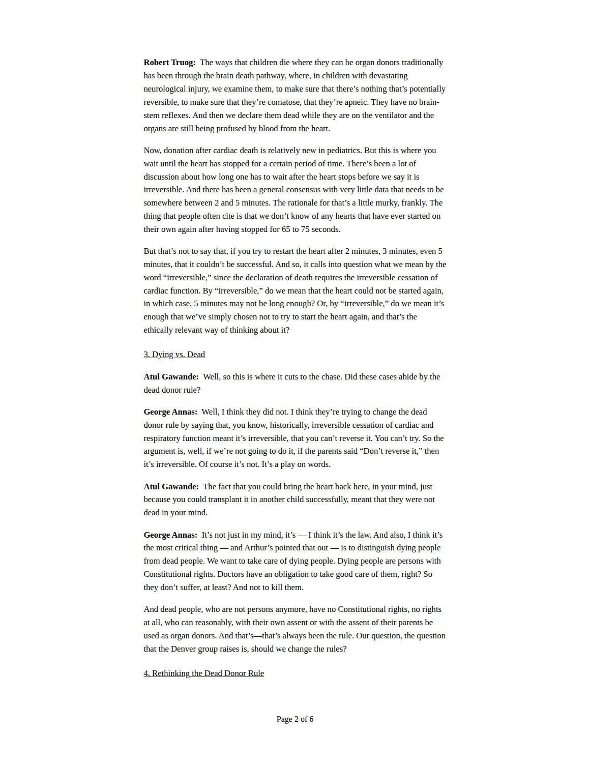Robert Truog: The ways that children die where they can be organ donors traditionally has been through the brain death pathway, where, in children with devastating neurological injury, we examine them, to make sure that there’s nothing that’s potentially reversible, to make sure that they’re comatose, that they’re apneic. They have no brain-stem reflexes. And then we declare them dead while they are on the ventilator and the organs are still being profused by blood from the heart.
Now, donation after cardiac death is relatively new in pediatrics. But this is where you wait until the heart has stopped for a certain period of time. There’s been a lot of discussion about how long one has to wait after the heart stops before we say it is irreversible. And there has been a general consensus with very little data that needs to be somewhere between 2 and 5 minutes. The rationale for that’s a little murky, frankly. The thing that people often cite is that we don’t know of any hearts that have ever started on their own again after having stopped for 65 to 75 seconds.
But that’s not to say that, if you try to restart the heart after 2 minutes, 3 minutes, even 5 minutes, that it couldn’t be successful. And so, it calls into question what we mean by the word “irreversible,” since the declaration of death requires the irreversible cessation of cardiac function. By “irreversible,” do we mean that the heart could not be started again, in which case, 5 minutes may not be long enough? Or, by “irreversible,” do we mean it’s enough that we’ve simply chosen not to try to start the heart again, and that’s the ethically relevant way of thinking about it?
3. Dying vs. Dead
Atul Gawande: Well, so this is where it cuts to the chase. Did these cases abide by the dead donor rule?
George Annas: Well, I think they did not. I think they’re trying to change the dead donor rule by saying that, you know, historically, irreversible cessation of cardiac and respiratory function meant it’s irreversible, that you can’t reverse it. You can’t try. So the argument is, well, if we’re not going to do it, if the parents said “Don’t reverse it,” then it’s irreversible. Of course it’s not. It’s a play on words.
Atul Gawande: The fact that you could bring the heart back here, in your mind, just because you could transplant it in another child successfully, meant that they were not dead in your mind.
George Annas: It’s not just in my mind, it’s — I think it’s the law. And also, I think it’s the most critical thing — and Arthur’s pointed that out — is to distinguish dying people from dead people. We want to take care of dying people. Dying people are persons with Constitutional rights. Doctors have an obligation to take good care of them, right? So they don’t suffer, at least? And not to kill them.
And dead people, who are not persons anymore, have no Constitutional rights, no rights at all, who can reasonably, with their own assent or with the assent of their parents be used as organ donors. And that’s—that’s always been the rule. Our question, the question that the Denver group raises is, should we change the rules?
4. Rethinking the Dead Donor Rule
Page 2 of 6